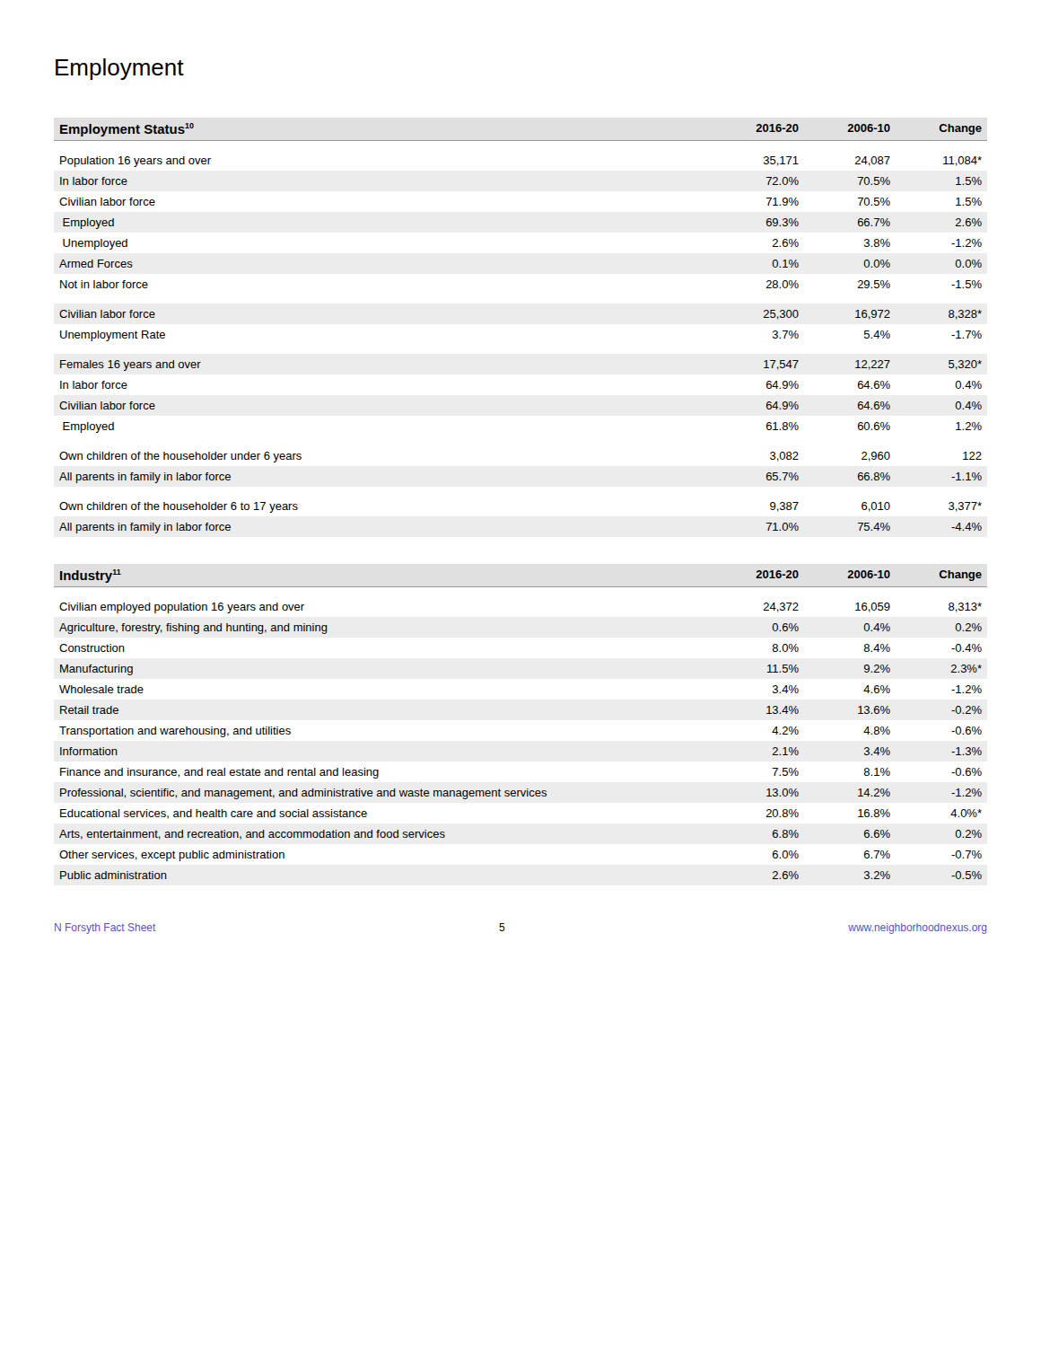Employment
| Employment Status 10 | 2016-20 | 2006-10 | Change |
| --- | --- | --- | --- |
| Population 16 years and over | 35,171 | 24,087 | 11,084* |
| In labor force | 72.0% | 70.5% | 1.5% |
| Civilian labor force | 71.9% | 70.5% | 1.5% |
| Employed | 69.3% | 66.7% | 2.6% |
| Unemployed | 2.6% | 3.8% | -1.2% |
| Armed Forces | 0.1% | 0.0% | 0.0% |
| Not in labor force | 28.0% | 29.5% | -1.5% |
| Civilian labor force | 25,300 | 16,972 | 8,328* |
| Unemployment Rate | 3.7% | 5.4% | -1.7% |
| Females 16 years and over | 17,547 | 12,227 | 5,320* |
| In labor force | 64.9% | 64.6% | 0.4% |
| Civilian labor force | 64.9% | 64.6% | 0.4% |
| Employed | 61.8% | 60.6% | 1.2% |
| Own children of the householder under 6 years | 3,082 | 2,960 | 122 |
| All parents in family in labor force | 65.7% | 66.8% | -1.1% |
| Own children of the householder 6 to 17 years | 9,387 | 6,010 | 3,377* |
| All parents in family in labor force | 71.0% | 75.4% | -4.4% |
| Industry 11 | 2016-20 | 2006-10 | Change |
| --- | --- | --- | --- |
| Civilian employed population 16 years and over | 24,372 | 16,059 | 8,313* |
| Agriculture, forestry, fishing and hunting, and mining | 0.6% | 0.4% | 0.2% |
| Construction | 8.0% | 8.4% | -0.4% |
| Manufacturing | 11.5% | 9.2% | 2.3%* |
| Wholesale trade | 3.4% | 4.6% | -1.2% |
| Retail trade | 13.4% | 13.6% | -0.2% |
| Transportation and warehousing, and utilities | 4.2% | 4.8% | -0.6% |
| Information | 2.1% | 3.4% | -1.3% |
| Finance and insurance, and real estate and rental and leasing | 7.5% | 8.1% | -0.6% |
| Professional, scientific, and management, and administrative and waste management services | 13.0% | 14.2% | -1.2% |
| Educational services, and health care and social assistance | 20.8% | 16.8% | 4.0%* |
| Arts, entertainment, and recreation, and accommodation and food services | 6.8% | 6.6% | 0.2% |
| Other services, except public administration | 6.0% | 6.7% | -0.7% |
| Public administration | 2.6% | 3.2% | -0.5% |
N Forsyth Fact Sheet
5
www.neighborhoodnexus.org